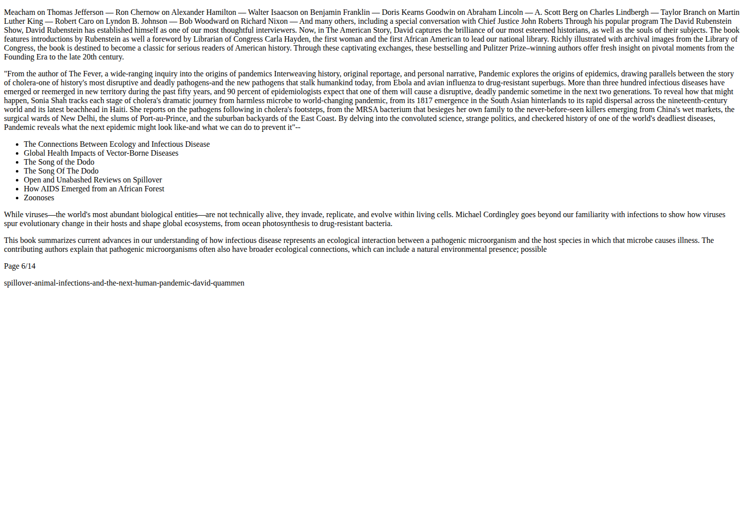Meacham on Thomas Jefferson — Ron Chernow on Alexander Hamilton — Walter Isaacson on Benjamin Franklin — Doris Kearns Goodwin on Abraham Lincoln — A. Scott Berg on Charles Lindbergh — Taylor Branch on Martin Luther King — Robert Caro on Lyndon B. Johnson — Bob Woodward on Richard Nixon — And many others, including a special conversation with Chief Justice John Roberts Through his popular program The David Rubenstein Show, David Rubenstein has established himself as one of our most thoughtful interviewers. Now, in The American Story, David captures the brilliance of our most esteemed historians, as well as the souls of their subjects. The book features introductions by Rubenstein as well a foreword by Librarian of Congress Carla Hayden, the first woman and the first African American to lead our national library. Richly illustrated with archival images from the Library of Congress, the book is destined to become a classic for serious readers of American history. Through these captivating exchanges, these bestselling and Pulitzer Prize–winning authors offer fresh insight on pivotal moments from the Founding Era to the late 20th century.
"From the author of The Fever, a wide-ranging inquiry into the origins of pandemics Interweaving history, original reportage, and personal narrative, Pandemic explores the origins of epidemics, drawing parallels between the story of cholera-one of history's most disruptive and deadly pathogens-and the new pathogens that stalk humankind today, from Ebola and avian influenza to drug-resistant superbugs. More than three hundred infectious diseases have emerged or reemerged in new territory during the past fifty years, and 90 percent of epidemiologists expect that one of them will cause a disruptive, deadly pandemic sometime in the next two generations. To reveal how that might happen, Sonia Shah tracks each stage of cholera's dramatic journey from harmless microbe to world-changing pandemic, from its 1817 emergence in the South Asian hinterlands to its rapid dispersal across the nineteenth-century world and its latest beachhead in Haiti. She reports on the pathogens following in cholera's footsteps, from the MRSA bacterium that besieges her own family to the never-before-seen killers emerging from China's wet markets, the surgical wards of New Delhi, the slums of Port-au-Prince, and the suburban backyards of the East Coast. By delving into the convoluted science, strange politics, and checkered history of one of the world's deadliest diseases, Pandemic reveals what the next epidemic might look like-and what we can do to prevent it"--
The Connections Between Ecology and Infectious Disease
Global Health Impacts of Vector-Borne Diseases
The Song of the Dodo
The Song Of The Dodo
Open and Unabashed Reviews on Spillover
How AIDS Emerged from an African Forest
Zoonoses
While viruses—the world's most abundant biological entities—are not technically alive, they invade, replicate, and evolve within living cells. Michael Cordingley goes beyond our familiarity with infections to show how viruses spur evolutionary change in their hosts and shape global ecosystems, from ocean photosynthesis to drug-resistant bacteria.
This book summarizes current advances in our understanding of how infectious disease represents an ecological interaction between a pathogenic microorganism and the host species in which that microbe causes illness. The contributing authors explain that pathogenic microorganisms often also have broader ecological connections, which can include a natural environmental presence; possible
Page 6/14
spillover-animal-infections-and-the-next-human-pandemic-david-quammen